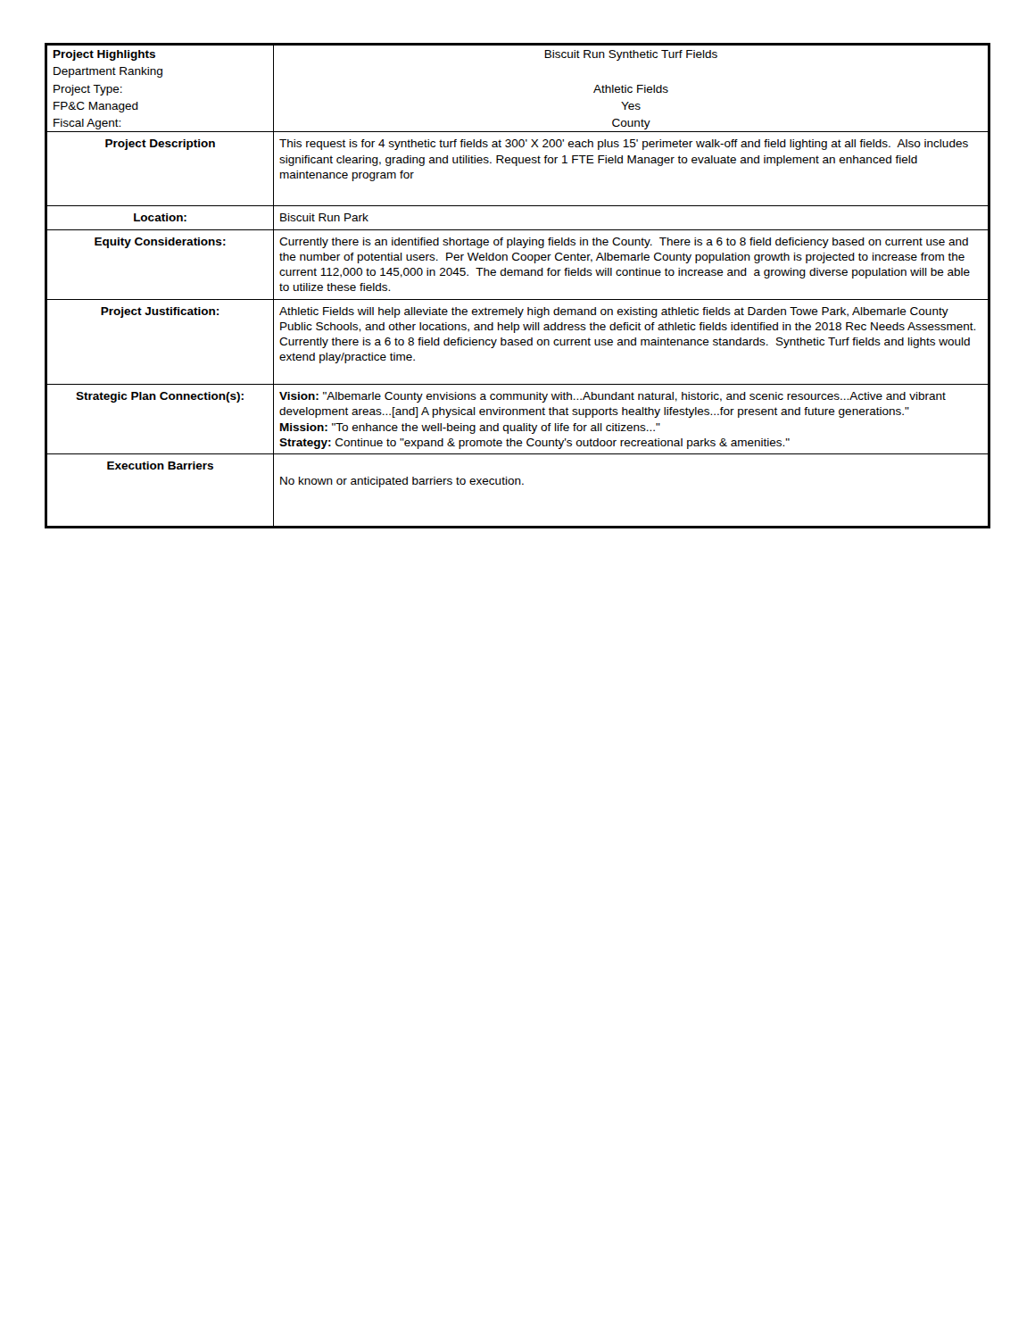| Project Highlights | Biscuit Run Synthetic Turf Fields |
| Department Ranking | |
| Project Type: | Athletic Fields |
| FP&C Managed | Yes |
| Fiscal Agent: | County |
| Project Description | This request is for 4 synthetic turf fields at 300' X 200' each plus 15' perimeter walk-off and field lighting at all fields. Also includes significant clearing, grading and utilities. Request for 1 FTE Field Manager to evaluate and implement an enhanced field maintenance program for |
| Location: | Biscuit Run Park |
| Equity Considerations: | Currently there is an identified shortage of playing fields in the County. There is a 6 to 8 field deficiency based on current use and the number of potential users. Per Weldon Cooper Center, Albemarle County population growth is projected to increase from the current 112,000 to 145,000 in 2045. The demand for fields will continue to increase and a growing diverse population will be able to utilize these fields. |
| Project Justification: | Athletic Fields will help alleviate the extremely high demand on existing athletic fields at Darden Towe Park, Albemarle County Public Schools, and other locations, and help will address the deficit of athletic fields identified in the 2018 Rec Needs Assessment. Currently there is a 6 to 8 field deficiency based on current use and maintenance standards. Synthetic Turf fields and lights would extend play/practice time. |
| Strategic Plan Connection(s): | Vision: "Albemarle County envisions a community with...Abundant natural, historic, and scenic resources...Active and vibrant development areas...[and] A physical environment that supports healthy lifestyles...for present and future generations." Mission: "To enhance the well-being and quality of life for all citizens..." Strategy: Continue to "expand & promote the County's outdoor recreational parks & amenities." |
| Execution Barriers | No known or anticipated barriers to execution. |